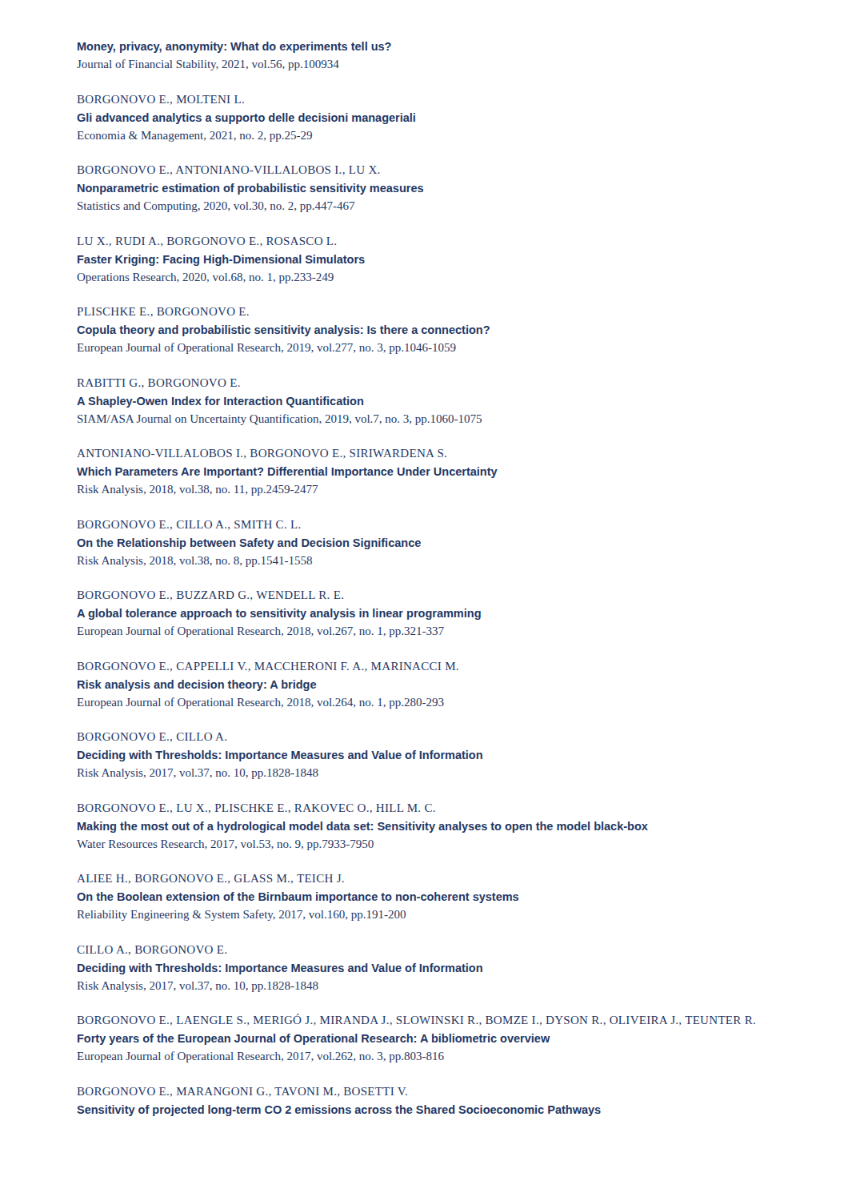Money, privacy, anonymity: What do experiments tell us? Journal of Financial Stability, 2021, vol.56, pp.100934
BORGONOVO E., MOLTENI L. Gli advanced analytics a supporto delle decisioni manageriali Economia & Management, 2021, no. 2, pp.25-29
BORGONOVO E., ANTONIANO-VILLALOBOS I., LU X. Nonparametric estimation of probabilistic sensitivity measures Statistics and Computing, 2020, vol.30, no. 2, pp.447-467
LU X., RUDI A., BORGONOVO E., ROSASCO L. Faster Kriging: Facing High-Dimensional Simulators Operations Research, 2020, vol.68, no. 1, pp.233-249
PLISCHKE E., BORGONOVO E. Copula theory and probabilistic sensitivity analysis: Is there a connection? European Journal of Operational Research, 2019, vol.277, no. 3, pp.1046-1059
RABITTI G., BORGONOVO E. A Shapley-Owen Index for Interaction Quantification SIAM/ASA Journal on Uncertainty Quantification, 2019, vol.7, no. 3, pp.1060-1075
ANTONIANO-VILLALOBOS I., BORGONOVO E., SIRIWARDENA S. Which Parameters Are Important? Differential Importance Under Uncertainty Risk Analysis, 2018, vol.38, no. 11, pp.2459-2477
BORGONOVO E., CILLO A., SMITH C. L. On the Relationship between Safety and Decision Significance Risk Analysis, 2018, vol.38, no. 8, pp.1541-1558
BORGONOVO E., BUZZARD G., WENDELL R. E. A global tolerance approach to sensitivity analysis in linear programming European Journal of Operational Research, 2018, vol.267, no. 1, pp.321-337
BORGONOVO E., CAPPELLI V., MACCHERONI F. A., MARINACCI M. Risk analysis and decision theory: A bridge European Journal of Operational Research, 2018, vol.264, no. 1, pp.280-293
BORGONOVO E., CILLO A. Deciding with Thresholds: Importance Measures and Value of Information Risk Analysis, 2017, vol.37, no. 10, pp.1828-1848
BORGONOVO E., LU X., PLISCHKE E., RAKOVEC O., HILL M. C. Making the most out of a hydrological model data set: Sensitivity analyses to open the model black-box Water Resources Research, 2017, vol.53, no. 9, pp.7933-7950
ALIEE H., BORGONOVO E., GLASS M., TEICH J. On the Boolean extension of the Birnbaum importance to non-coherent systems Reliability Engineering & System Safety, 2017, vol.160, pp.191-200
CILLO A., BORGONOVO E. Deciding with Thresholds: Importance Measures and Value of Information Risk Analysis, 2017, vol.37, no. 10, pp.1828-1848
BORGONOVO E., LAENGLE S., MERIGÓ J., MIRANDA J., SLOWINSKI R., BOMZE I., DYSON R., OLIVEIRA J., TEUNTER R. Forty years of the European Journal of Operational Research: A bibliometric overview European Journal of Operational Research, 2017, vol.262, no. 3, pp.803-816
BORGONOVO E., MARANGONI G., TAVONI M., BOSETTI V. Sensitivity of projected long-term CO 2 emissions across the Shared Socioeconomic Pathways